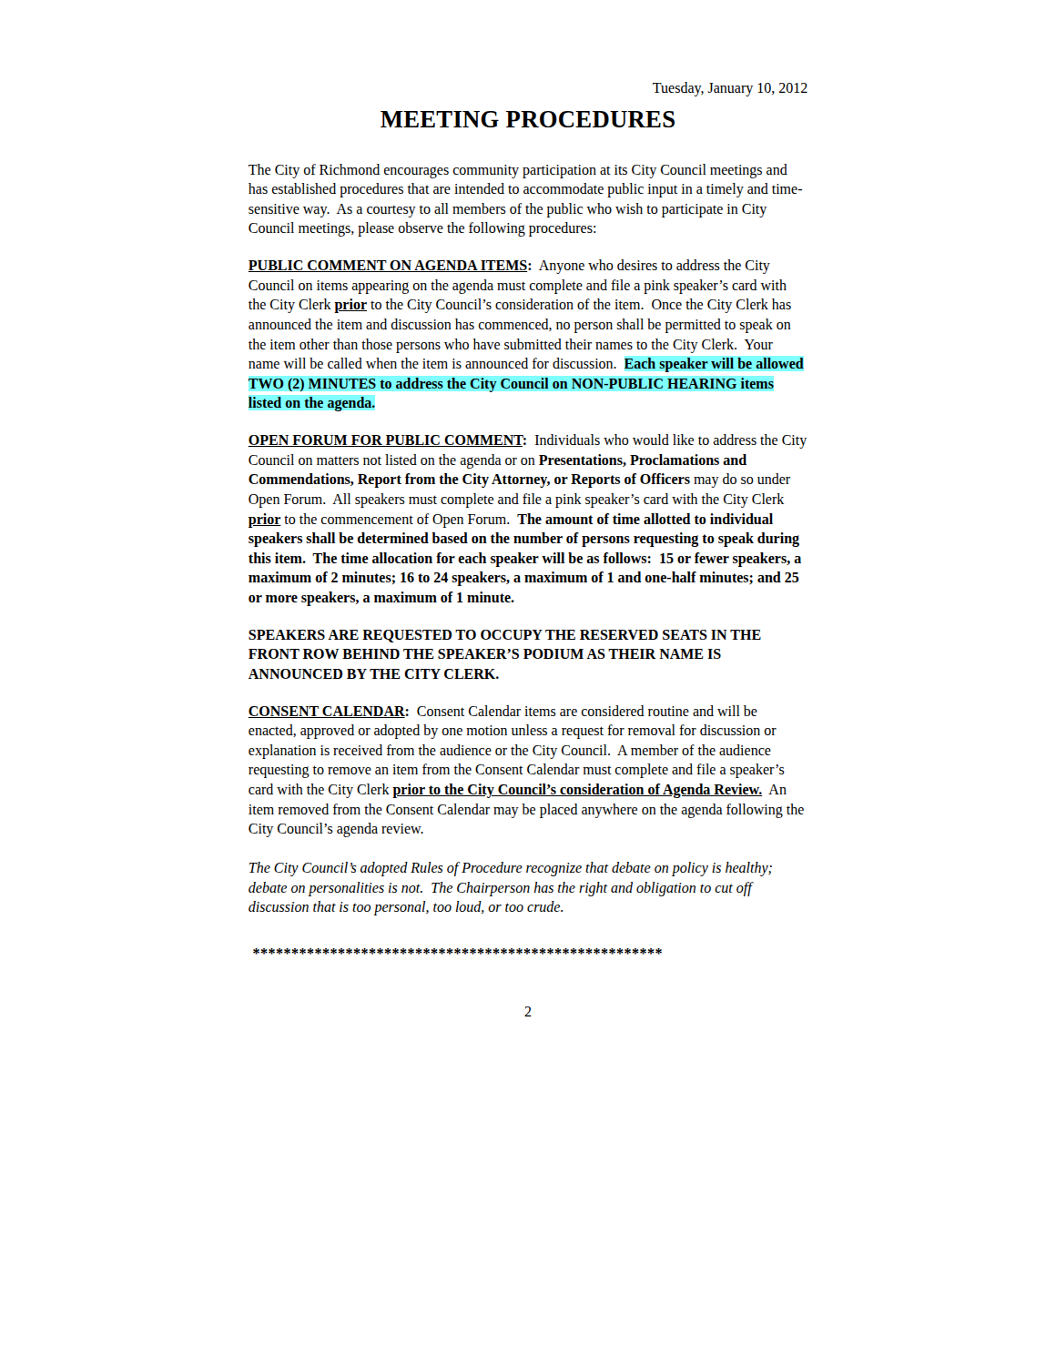Tuesday, January 10, 2012
MEETING PROCEDURES
The City of Richmond encourages community participation at its City Council meetings and has established procedures that are intended to accommodate public input in a timely and time-sensitive way. As a courtesy to all members of the public who wish to participate in City Council meetings, please observe the following procedures:
PUBLIC COMMENT ON AGENDA ITEMS: Anyone who desires to address the City Council on items appearing on the agenda must complete and file a pink speaker’s card with the City Clerk prior to the City Council’s consideration of the item. Once the City Clerk has announced the item and discussion has commenced, no person shall be permitted to speak on the item other than those persons who have submitted their names to the City Clerk. Your name will be called when the item is announced for discussion. Each speaker will be allowed TWO (2) MINUTES to address the City Council on NON-PUBLIC HEARING items listed on the agenda.
OPEN FORUM FOR PUBLIC COMMENT: Individuals who would like to address the City Council on matters not listed on the agenda or on Presentations, Proclamations and Commendations, Report from the City Attorney, or Reports of Officers may do so under Open Forum. All speakers must complete and file a pink speaker’s card with the City Clerk prior to the commencement of Open Forum. The amount of time allotted to individual speakers shall be determined based on the number of persons requesting to speak during this item. The time allocation for each speaker will be as follows: 15 or fewer speakers, a maximum of 2 minutes; 16 to 24 speakers, a maximum of 1 and one-half minutes; and 25 or more speakers, a maximum of 1 minute.
SPEAKERS ARE REQUESTED TO OCCUPY THE RESERVED SEATS IN THE FRONT ROW BEHIND THE SPEAKER’S PODIUM AS THEIR NAME IS ANNOUNCED BY THE CITY CLERK.
CONSENT CALENDAR: Consent Calendar items are considered routine and will be enacted, approved or adopted by one motion unless a request for removal for discussion or explanation is received from the audience or the City Council. A member of the audience requesting to remove an item from the Consent Calendar must complete and file a speaker’s card with the City Clerk prior to the City Council’s consideration of Agenda Review. An item removed from the Consent Calendar may be placed anywhere on the agenda following the City Council’s agenda review.
The City Council’s adopted Rules of Procedure recognize that debate on policy is healthy; debate on personalities is not. The Chairperson has the right and obligation to cut off discussion that is too personal, too loud, or too crude.
*****************************************************
2